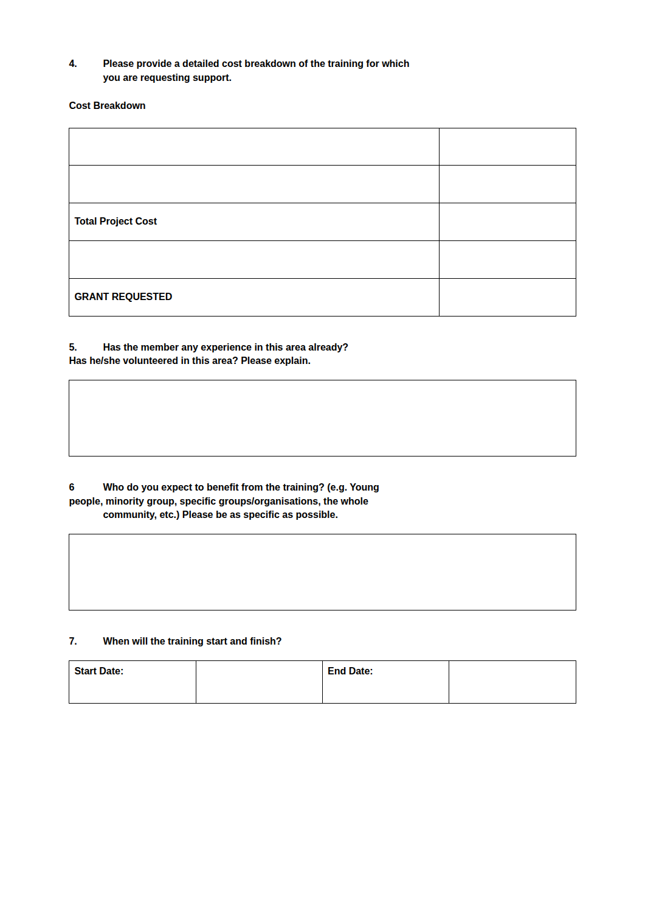4. Please provide a detailed cost breakdown of the training for which
you are requesting support.
Cost Breakdown
| Total Project Cost | |
| GRANT REQUESTED | |
5. Has the member any experience in this area already?
Has he/she volunteered in this area? Please explain.
6 Who do you expect to benefit from the training? (e.g. Young
people, minority group, specific groups/organisations, the whole
community, etc.) Please be as specific as possible.
7. When will the training start and finish?
| Start Date: | | End Date: | |